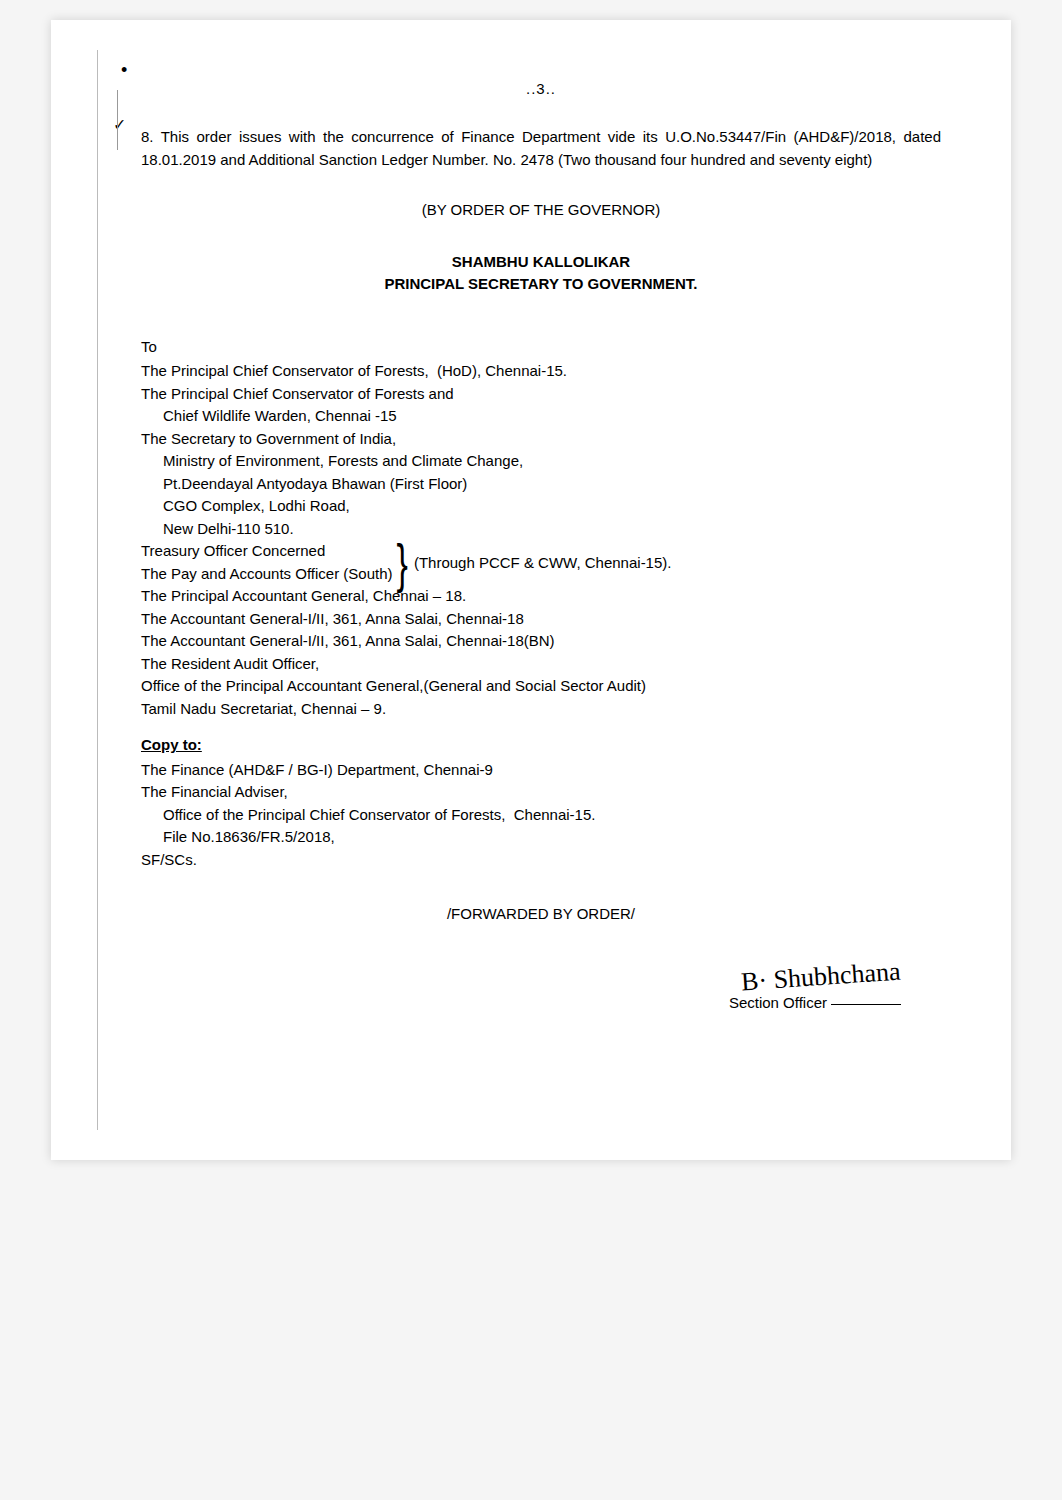•
✓
..3..
8. This order issues with the concurrence of Finance Department vide its U.O.No.53447/Fin (AHD&F)/2018, dated 18.01.2019 and Additional Sanction Ledger Number. No. 2478 (Two thousand four hundred and seventy eight)
(BY ORDER OF THE GOVERNOR)
SHAMBHU KALLOLIKAR
PRINCIPAL SECRETARY TO GOVERNMENT.
To
The Principal Chief Conservator of Forests, (HoD), Chennai-15.
The Principal Chief Conservator of Forests and
Chief Wildlife Warden, Chennai -15
The Secretary to Government of India,
Ministry of Environment, Forests and Climate Change,
Pt.Deendayal Antyodaya Bhawan (First Floor)
CGO Complex, Lodhi Road,
New Delhi-110 510.
Treasury Officer Concerned
The Pay and Accounts Officer (South)
}
(Through PCCF & CWW, Chennai-15).
The Principal Accountant General, Chennai – 18.
The Accountant General-I/II, 361, Anna Salai, Chennai-18
The Accountant General-I/II, 361, Anna Salai, Chennai-18(BN)
The Resident Audit Officer,
Office of the Principal Accountant General,(General and Social Sector Audit)
Tamil Nadu Secretariat, Chennai – 9.
Copy to:
The Finance (AHD&F / BG-I) Department, Chennai-9
The Financial Adviser,
Office of the Principal Chief Conservator of Forests, Chennai-15.
File No.18636/FR.5/2018,
SF/SCs.
/FORWARDED BY ORDER/
B· Shubhchana
Section Officer